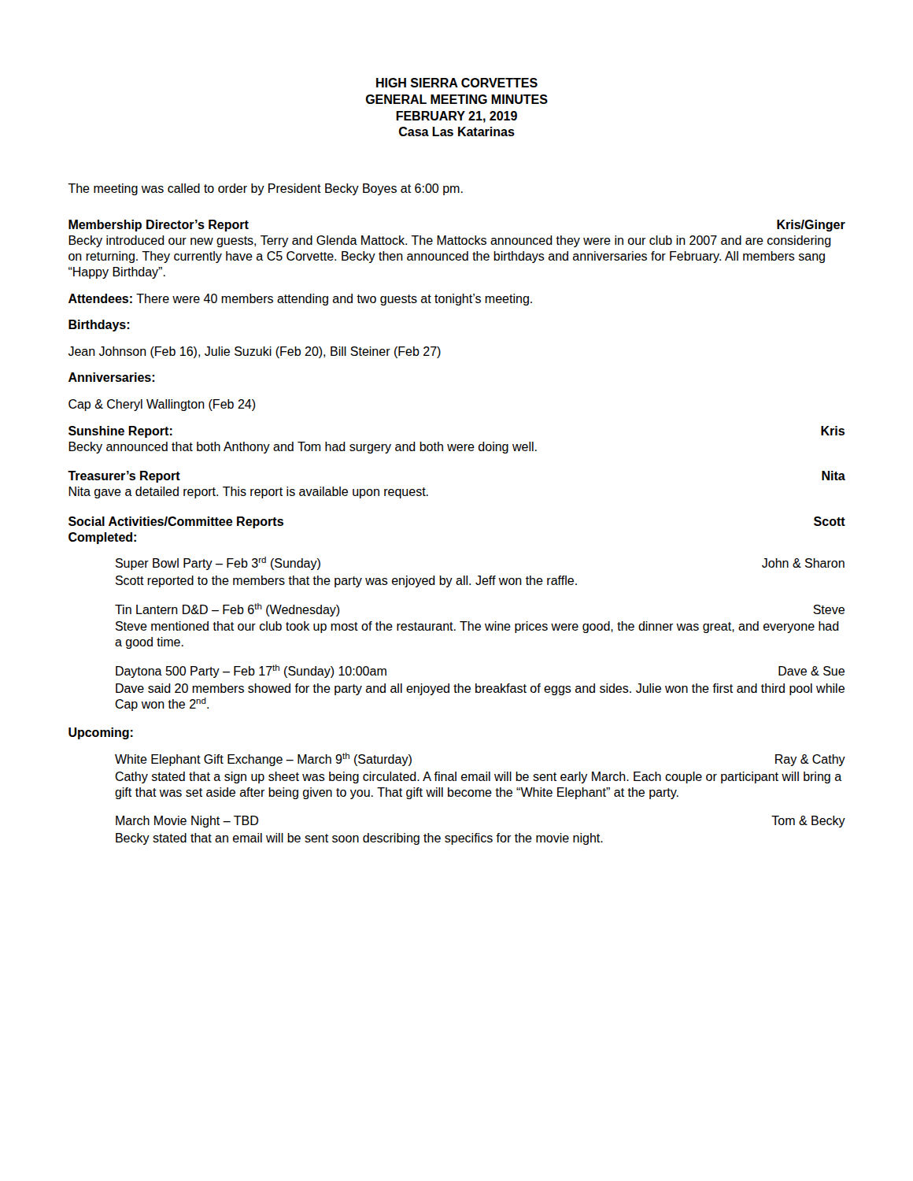HIGH SIERRA CORVETTES
GENERAL MEETING MINUTES
FEBRUARY 21, 2019
Casa Las Katarinas
The meeting was called to order by President Becky Boyes at 6:00 pm.
Membership Director’s Report Kris/Ginger
Becky introduced our new guests, Terry and Glenda Mattock. The Mattocks announced they were in our club in 2007 and are considering on returning. They currently have a C5 Corvette. Becky then announced the birthdays and anniversaries for February. All members sang “Happy Birthday”.
Attendees: There were 40 members attending and two guests at tonight’s meeting.
Birthdays:
Jean Johnson (Feb 16), Julie Suzuki (Feb 20), Bill Steiner (Feb 27)
Anniversaries:
Cap & Cheryl Wallington (Feb 24)
Sunshine Report: Kris
Becky announced that both Anthony and Tom had surgery and both were doing well.
Treasurer’s Report Nita
Nita gave a detailed report. This report is available upon request.
Social Activities/Committee Reports Scott
Completed:
Super Bowl Party – Feb 3rd (Sunday) John & Sharon
Scott reported to the members that the party was enjoyed by all. Jeff won the raffle.
Tin Lantern D&D – Feb 6th (Wednesday) Steve
Steve mentioned that our club took up most of the restaurant. The wine prices were good, the dinner was great, and everyone had a good time.
Daytona 500 Party – Feb 17th (Sunday) 10:00am Dave & Sue
Dave said 20 members showed for the party and all enjoyed the breakfast of eggs and sides. Julie won the first and third pool while Cap won the 2nd.
Upcoming:
White Elephant Gift Exchange – March 9th (Saturday) Ray & Cathy
Cathy stated that a sign up sheet was being circulated. A final email will be sent early March. Each couple or participant will bring a gift that was set aside after being given to you. That gift will become the “White Elephant” at the party.
March Movie Night – TBD Tom & Becky
Becky stated that an email will be sent soon describing the specifics for the movie night.